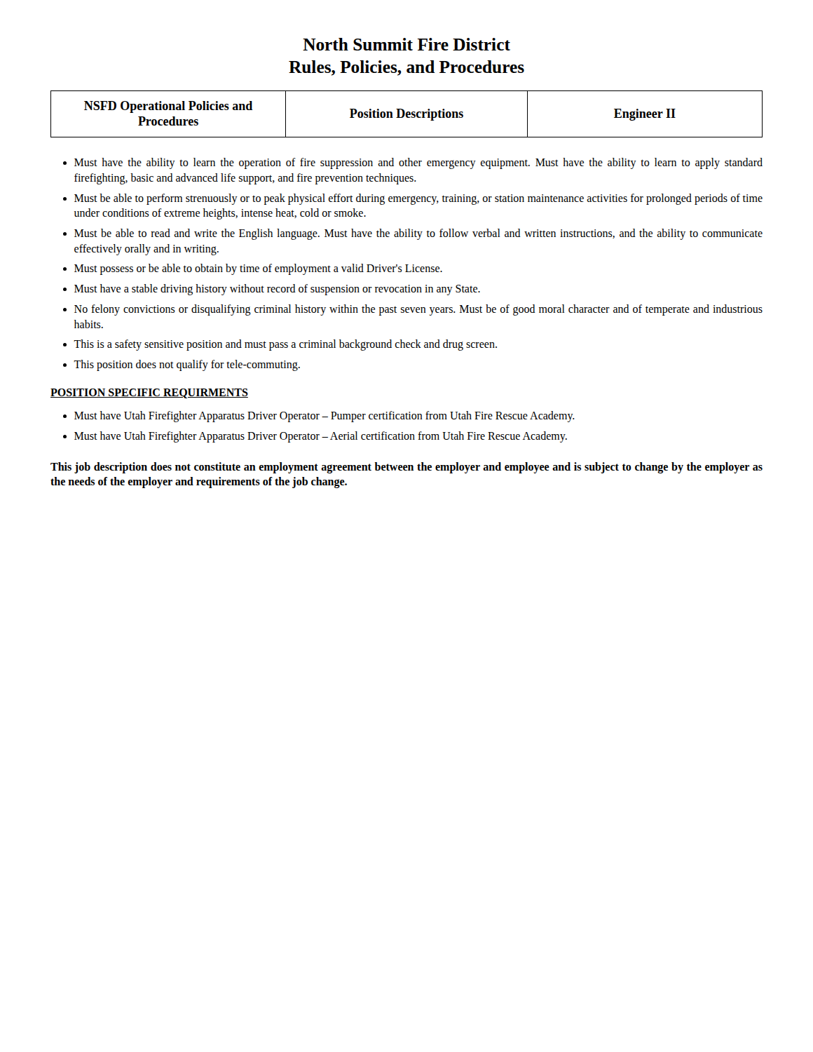North Summit Fire DistrictRules, Policies, and Procedures
| NSFD Operational Policies and Procedures | Position Descriptions | Engineer II |
Must have the ability to learn the operation of fire suppression and other emergency equipment. Must have the ability to learn to apply standard firefighting, basic and advanced life support, and fire prevention techniques.
Must be able to perform strenuously or to peak physical effort during emergency, training, or station maintenance activities for prolonged periods of time under conditions of extreme heights, intense heat, cold or smoke.
Must be able to read and write the English language. Must have the ability to follow verbal and written instructions, and the ability to communicate effectively orally and in writing.
Must possess or be able to obtain by time of employment a valid Driver's License.
Must have a stable driving history without record of suspension or revocation in any State.
No felony convictions or disqualifying criminal history within the past seven years. Must be of good moral character and of temperate and industrious habits.
This is a safety sensitive position and must pass a criminal background check and drug screen.
This position does not qualify for tele-commuting.
Position Specific Requirments
Must have Utah Firefighter Apparatus Driver Operator – Pumper certification from Utah Fire Rescue Academy.
Must have Utah Firefighter Apparatus Driver Operator – Aerial certification from Utah Fire Rescue Academy.
This job description does not constitute an employment agreement between the employer and employee and is subject to change by the employer as the needs of the employer and requirements of the job change.